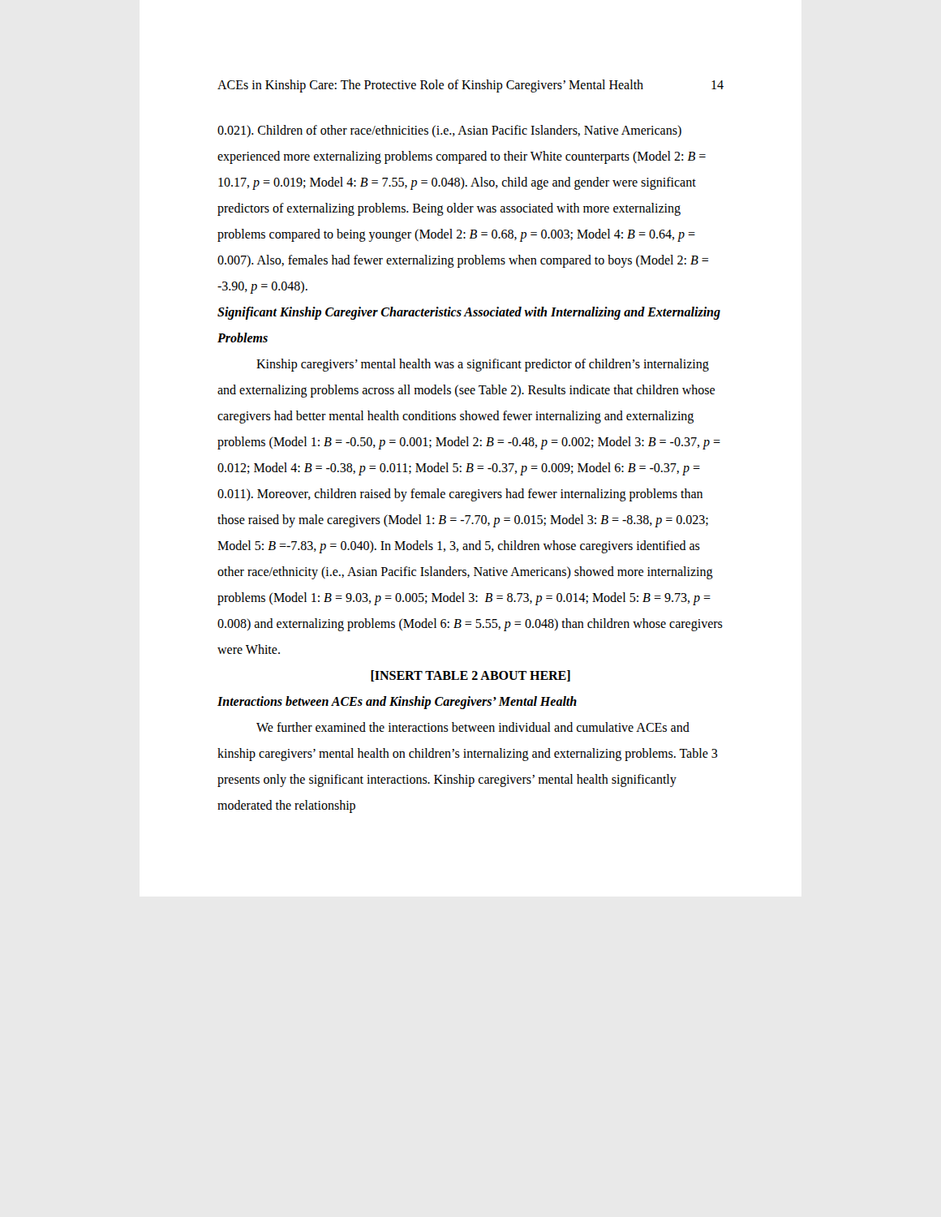ACEs in Kinship Care: The Protective Role of Kinship Caregivers’ Mental Health 14
0.021). Children of other race/ethnicities (i.e., Asian Pacific Islanders, Native Americans) experienced more externalizing problems compared to their White counterparts (Model 2: B = 10.17, p = 0.019; Model 4: B = 7.55, p = 0.048). Also, child age and gender were significant predictors of externalizing problems. Being older was associated with more externalizing problems compared to being younger (Model 2: B = 0.68, p = 0.003; Model 4: B = 0.64, p = 0.007). Also, females had fewer externalizing problems when compared to boys (Model 2: B = -3.90, p = 0.048).
Significant Kinship Caregiver Characteristics Associated with Internalizing and Externalizing Problems
Kinship caregivers’ mental health was a significant predictor of children’s internalizing and externalizing problems across all models (see Table 2). Results indicate that children whose caregivers had better mental health conditions showed fewer internalizing and externalizing problems (Model 1: B = -0.50, p = 0.001; Model 2: B = -0.48, p = 0.002; Model 3: B = -0.37, p = 0.012; Model 4: B = -0.38, p = 0.011; Model 5: B = -0.37, p = 0.009; Model 6: B = -0.37, p = 0.011). Moreover, children raised by female caregivers had fewer internalizing problems than those raised by male caregivers (Model 1: B = -7.70, p = 0.015; Model 3: B = -8.38, p = 0.023; Model 5: B =-7.83, p = 0.040). In Models 1, 3, and 5, children whose caregivers identified as other race/ethnicity (i.e., Asian Pacific Islanders, Native Americans) showed more internalizing problems (Model 1: B = 9.03, p = 0.005; Model 3: B = 8.73, p = 0.014; Model 5: B = 9.73, p = 0.008) and externalizing problems (Model 6: B = 5.55, p = 0.048) than children whose caregivers were White.
[INSERT TABLE 2 ABOUT HERE]
Interactions between ACEs and Kinship Caregivers’ Mental Health
We further examined the interactions between individual and cumulative ACEs and kinship caregivers’ mental health on children’s internalizing and externalizing problems. Table 3 presents only the significant interactions. Kinship caregivers’ mental health significantly moderated the relationship